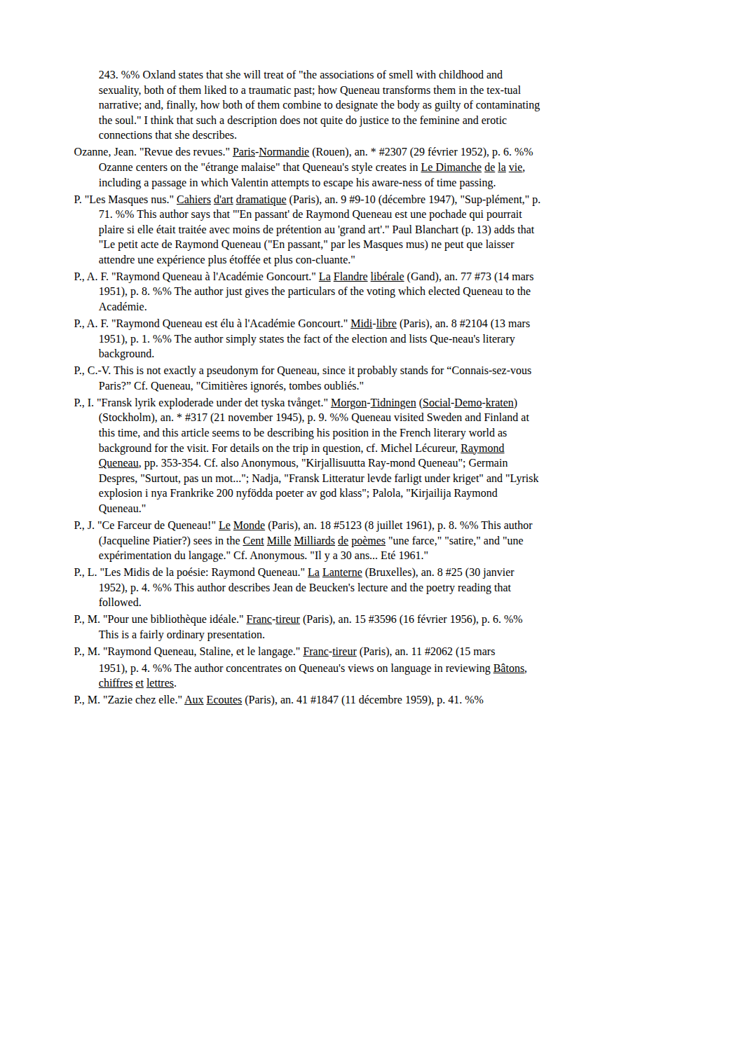243. %% Oxland states that she will treat of "the associations of smell with childhood and sexuality, both of them liked to a traumatic past; how Queneau transforms them in the tex-tual narrative; and, finally, how both of them combine to designate the body as guilty of contaminating the soul." I think that such a description does not quite do justice to the feminine and erotic connections that she describes.
Ozanne, Jean. "Revue des revues." Paris-Normandie (Rouen), an. * #2307 (29 février 1952), p. 6. %% Ozanne centers on the "étrange malaise" that Queneau's style creates in Le Dimanche de la vie, including a passage in which Valentin attempts to escape his aware-ness of time passing.
P. "Les Masques nus." Cahiers d'art dramatique (Paris), an. 9 #9-10 (décembre 1947), "Sup-plément," p. 71. %% This author says that "'En passant' de Raymond Queneau est une pochade qui pourrait plaire si elle était traitée avec moins de prétention au 'grand art'." Paul Blanchart (p. 13) adds that "Le petit acte de Raymond Queneau ("En passant," par les Masques mus) ne peut que laisser attendre une expérience plus étoffée et plus con-cluante."
P., A. F. "Raymond Queneau à l'Académie Goncourt." La Flandre libérale (Gand), an. 77 #73 (14 mars 1951), p. 8. %% The author just gives the particulars of the voting which elected Queneau to the Académie.
P., A. F. "Raymond Queneau est élu à l'Académie Goncourt." Midi-libre (Paris), an. 8 #2104 (13 mars 1951), p. 1. %% The author simply states the fact of the election and lists Que-neau's literary background.
P., C.-V. This is not exactly a pseudonym for Queneau, since it probably stands for “Connais-sez-vous Paris?” Cf. Queneau, "Cimitières ignorés, tombes oubliés."
P., I. "Fransk lyrik exploderade under det tyska tvånget." Morgon-Tidningen (Social-Demo-kraten) (Stockholm), an. * #317 (21 november 1945), p. 9. %% Queneau visited Sweden and Finland at this time, and this article seems to be describing his position in the French literary world as background for the visit. For details on the trip in question, cf. Michel Lécureur, Raymond Queneau, pp. 353-354. Cf. also Anonymous, "Kirjallisuutta Ray-mond Queneau"; Germain Despres, "Surtout, pas un mot..."; Nadja, "Fransk Litteratur levde farligt under kriget" and "Lyrisk explosion i nya Frankrike 200 nyfödda poeter av god klass"; Palola, "Kirjailija Raymond Queneau."
P., J. "Ce Farceur de Queneau!" Le Monde (Paris), an. 18 #5123 (8 juillet 1961), p. 8. %% This author (Jacqueline Piatier?) sees in the Cent Mille Milliards de poèmes "une farce," "satire," and "une expérimentation du langage." Cf. Anonymous. "Il y a 30 ans... Eté 1961."
P., L. "Les Midis de la poésie: Raymond Queneau." La Lanterne (Bruxelles), an. 8 #25 (30 janvier 1952), p. 4. %% This author describes Jean de Beucken's lecture and the poetry reading that followed.
P., M. "Pour une bibliothèque idéale." Franc-tireur (Paris), an. 15 #3596 (16 février 1956), p. 6. %% This is a fairly ordinary presentation.
P., M. "Raymond Queneau, Staline, et le langage." Franc-tireur (Paris), an. 11 #2062 (15 mars
1951), p. 4. %% The author concentrates on Queneau's views on language in reviewing Bâtons, chiffres et lettres.
P., M. "Zazie chez elle." Aux Ecoutes (Paris), an. 41 #1847 (11 décembre 1959), p. 41. %%